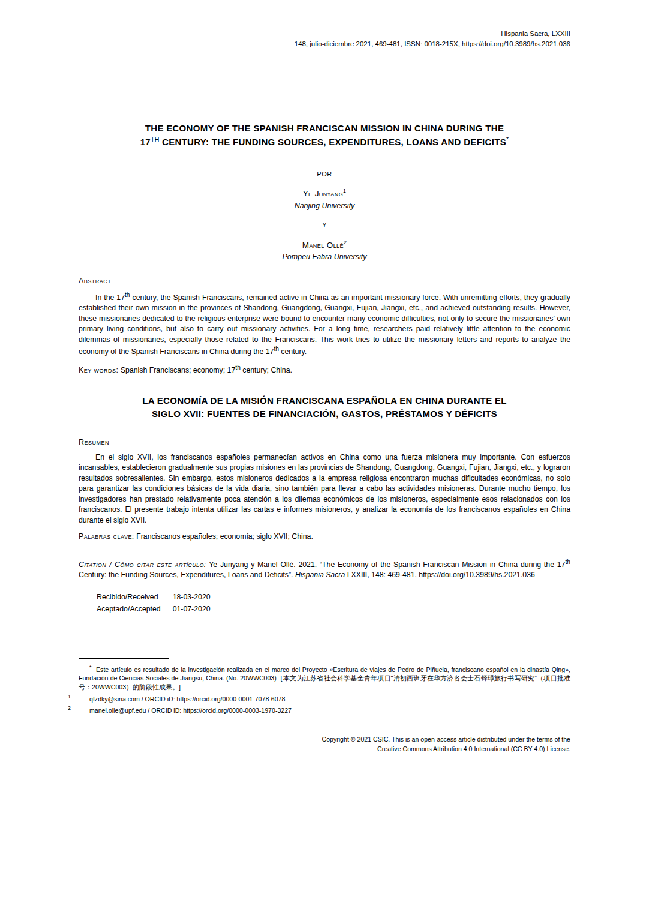Hispania Sacra, LXXIII
148, julio-diciembre 2021, 469-481, ISSN: 0018-215X, https://doi.org/10.3989/hs.2021.036
The Economy of the Spanish Franciscan Mission in China during the
17th Century: the Funding Sources, Expenditures, Loans and Deficits*
POR
Ye Junyang1
Nanjing University
Y
Manel Ollé2
Pompeu Fabra University
Abstract
In the 17th century, the Spanish Franciscans, remained active in China as an important missionary force. With unremitting efforts, they gradually established their own mission in the provinces of Shandong, Guangdong, Guangxi, Fujian, Jiangxi, etc., and achieved outstanding results. However, these missionaries dedicated to the religious enterprise were bound to encounter many economic difficulties, not only to secure the missionaries’ own primary living conditions, but also to carry out missionary activities. For a long time, researchers paid relatively little attention to the economic dilemmas of missionaries, especially those related to the Franciscans. This work tries to utilize the missionary letters and reports to analyze the economy of the Spanish Franciscans in China during the 17th century.
Key words: Spanish Franciscans; economy; 17th century; China.
La Economía de la Misión Franciscana Española en China durante el
Siglo XVII: Fuentes de Financiación, Gastos, Préstamos y Déficits
Resumen
En el siglo XVII, los franciscanos españoles permanecían activos en China como una fuerza misionera muy importante. Con esfuerzos incansables, establecieron gradualmente sus propias misiones en las provincias de Shandong, Guangdong, Guangxi, Fujian, Jiangxi, etc., y lograron resultados sobresalientes. Sin embargo, estos misioneros dedicados a la empresa religiosa encontraron muchas dificultades económicas, no solo para garantizar las condiciones básicas de la vida diaria, sino también para llevar a cabo las actividades misioneras. Durante mucho tiempo, los investigadores han prestado relativamente poca atención a los dilemas económicos de los misioneros, especialmente esos relacionados con los franciscanos. El presente trabajo intenta utilizar las cartas e informes misioneros, y analizar la economía de los franciscanos españoles en China durante el siglo XVII.
Palabras clave: Franciscanos españoles; economía; siglo XVII; China.
Citation / Cómo citar este artículo: Ye Junyang y Manel Ollé. 2021. “The Economy of the Spanish Franciscan Mission in China during the 17th Century: the Funding Sources, Expenditures, Loans and Deficits”. Hispania Sacra LXXIII, 148: 469-481. https://doi.org/10.3989/hs.2021.036
| Recibido/Received | 18-03-2020 |
| Aceptado/Accepted | 01-07-2020 |
* Este artículo es resultado de la investigación realizada en el marco del Proyecto «Escritura de viajes de Pedro de Piñuela, franciscano español en la dinastía Qing», Fundación de Ciencias Sociales de Jiangsu, China. (No. 20WWC003)［本文为江苏省社会科学基金青年项目“清初西班牙在华方济各会士石铎琭旅行书写研究”（项目批准号：20WWC003）的阶段性成果。]
1qfzdky@sina.com / ORCID iD: https://orcid.org/0000-0001-7078-6078
2manel.olle@upf.edu / ORCID iD: https://orcid.org/0000-0003-1970-3227
Copyright © 2021 CSIC. This is an open-access article distributed under the terms of the
Creative Commons Attribution 4.0 International (CC BY 4.0) License.